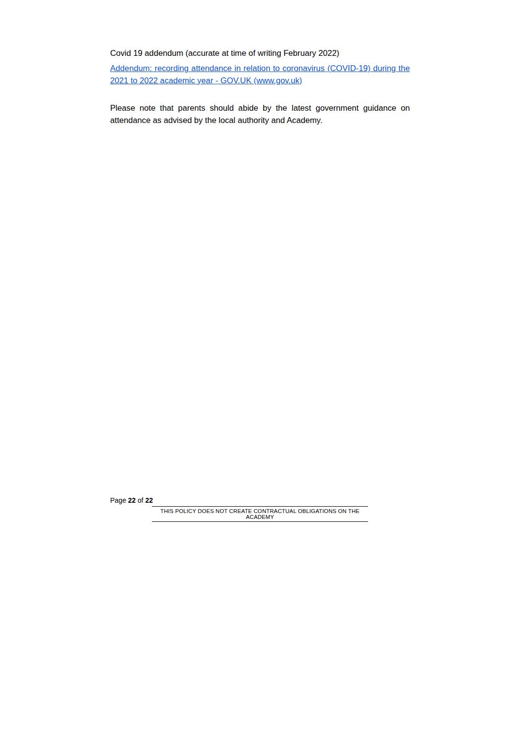Covid 19 addendum (accurate at time of writing February 2022)
Addendum: recording attendance in relation to coronavirus (COVID-19) during the 2021 to 2022 academic year - GOV.UK (www.gov.uk)
Please note that parents should abide by the latest government guidance on attendance as advised by the local authority and Academy.
Page 22 of 22
THIS POLICY DOES NOT CREATE CONTRACTUAL OBLIGATIONS ON THE ACADEMY